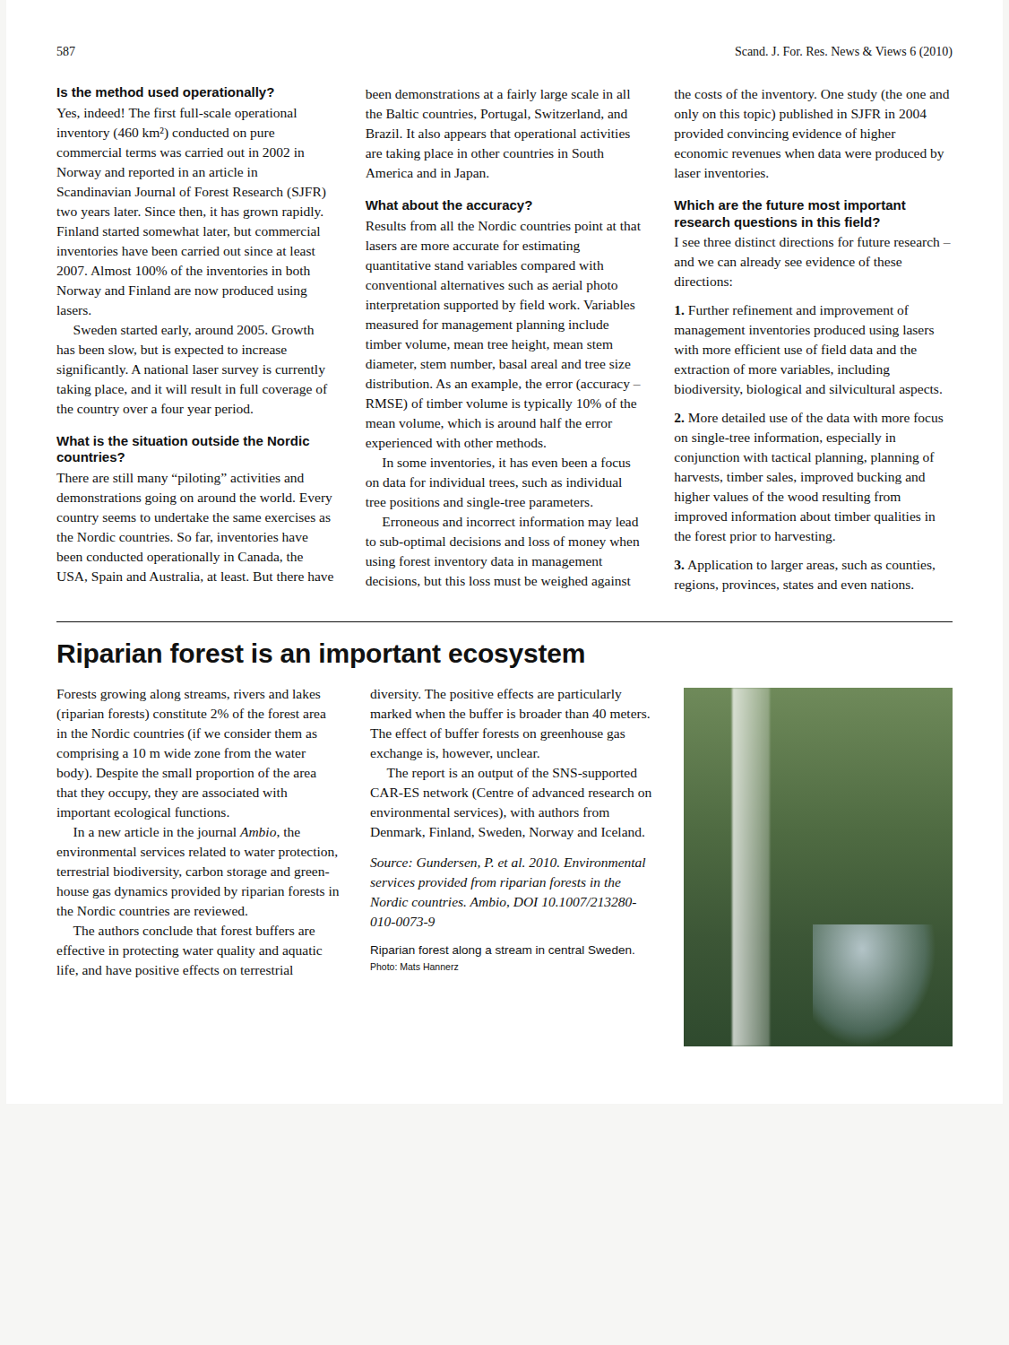587 Scand. J. For. Res. News & Views 6 (2010)
Is the method used operationally?
Yes, indeed! The first full-scale operational inventory (460 km²) conducted on pure commercial terms was carried out in 2002 in Norway and reported in an article in Scandinavian Journal of Forest Research (SJFR) two years later. Since then, it has grown rapidly. Finland started somewhat later, but commercial inventories have been carried out since at least 2007. Almost 100% of the inventories in both Norway and Finland are now produced using lasers.
Sweden started early, around 2005. Growth has been slow, but is expected to increase significantly. A national laser survey is currently taking place, and it will result in full coverage of the country over a four year period.
What is the situation outside the Nordic countries?
There are still many “piloting” activities and demonstrations going on around the world. Every country seems to undertake the same exercises as the Nordic countries. So far, inventories have been conducted operationally in Canada, the USA, Spain and Australia, at least. But there have been demonstrations at a fairly large scale in all the Baltic countries, Portugal, Switzerland, and Brazil. It also appears that operational activities are taking place in other countries in South America and in Japan.
What about the accuracy?
Results from all the Nordic countries point at that lasers are more accurate for estimating quantitative stand variables compared with conventional alternatives such as aerial photo interpretation supported by field work. Variables measured for management planning include timber volume, mean tree height, mean stem diameter, stem number, basal areal and tree size distribution. As an example, the error (accuracy – RMSE) of timber volume is typically 10% of the mean volume, which is around half the error experienced with other methods.
In some inventories, it has even been a focus on data for individual trees, such as individual tree positions and single-tree parameters.
Erroneous and incorrect information may lead to sub-optimal decisions and loss of money when using forest inventory data in management decisions, but this loss must be weighed against the costs of the inventory. One study (the one and only on this topic) published in SJFR in 2004 provided convincing evidence of higher economic revenues when data were produced by laser inventories.
Which are the future most important research questions in this field?
I see three distinct directions for future research – and we can already see evidence of these directions:
1. Further refinement and improvement of management inventories produced using lasers with more efficient use of field data and the extraction of more variables, including biodiversity, biological and silvicultural aspects.
2. More detailed use of the data with more focus on single-tree information, especially in conjunction with tactical planning, planning of harvests, timber sales, improved bucking and higher values of the wood resulting from improved information about timber qualities in the forest prior to harvesting.
3. Application to larger areas, such as counties, regions, provinces, states and even nations.
Riparian forest is an important ecosystem
Forests growing along streams, rivers and lakes (riparian forests) constitute 2% of the forest area in the Nordic countries (if we consider them as comprising a 10 m wide zone from the water body). Despite the small proportion of the area that they occupy, they are associated with important ecological functions.
In a new article in the journal Ambio, the environmental services related to water protection, terrestrial biodiversity, carbon storage and green-house gas dynamics provided by riparian forests in the Nordic countries are reviewed.
The authors conclude that forest buffers are effective in protecting water quality and aquatic life, and have positive effects on terrestrial diversity. The positive effects are particularly marked when the buffer is broader than 40 meters. The effect of buffer forests on greenhouse gas exchange is, however, unclear.
The report is an output of the SNS-supported CAR-ES network (Centre of advanced research on environmental services), with authors from Denmark, Finland, Sweden, Norway and Iceland.
Source: Gundersen, P. et al. 2010. Environmental services provided from riparian forests in the Nordic countries. Ambio, DOI 10.1007/213280-010-0073-9
Riparian forest along a stream in central Sweden. Photo: Mats Hannerz